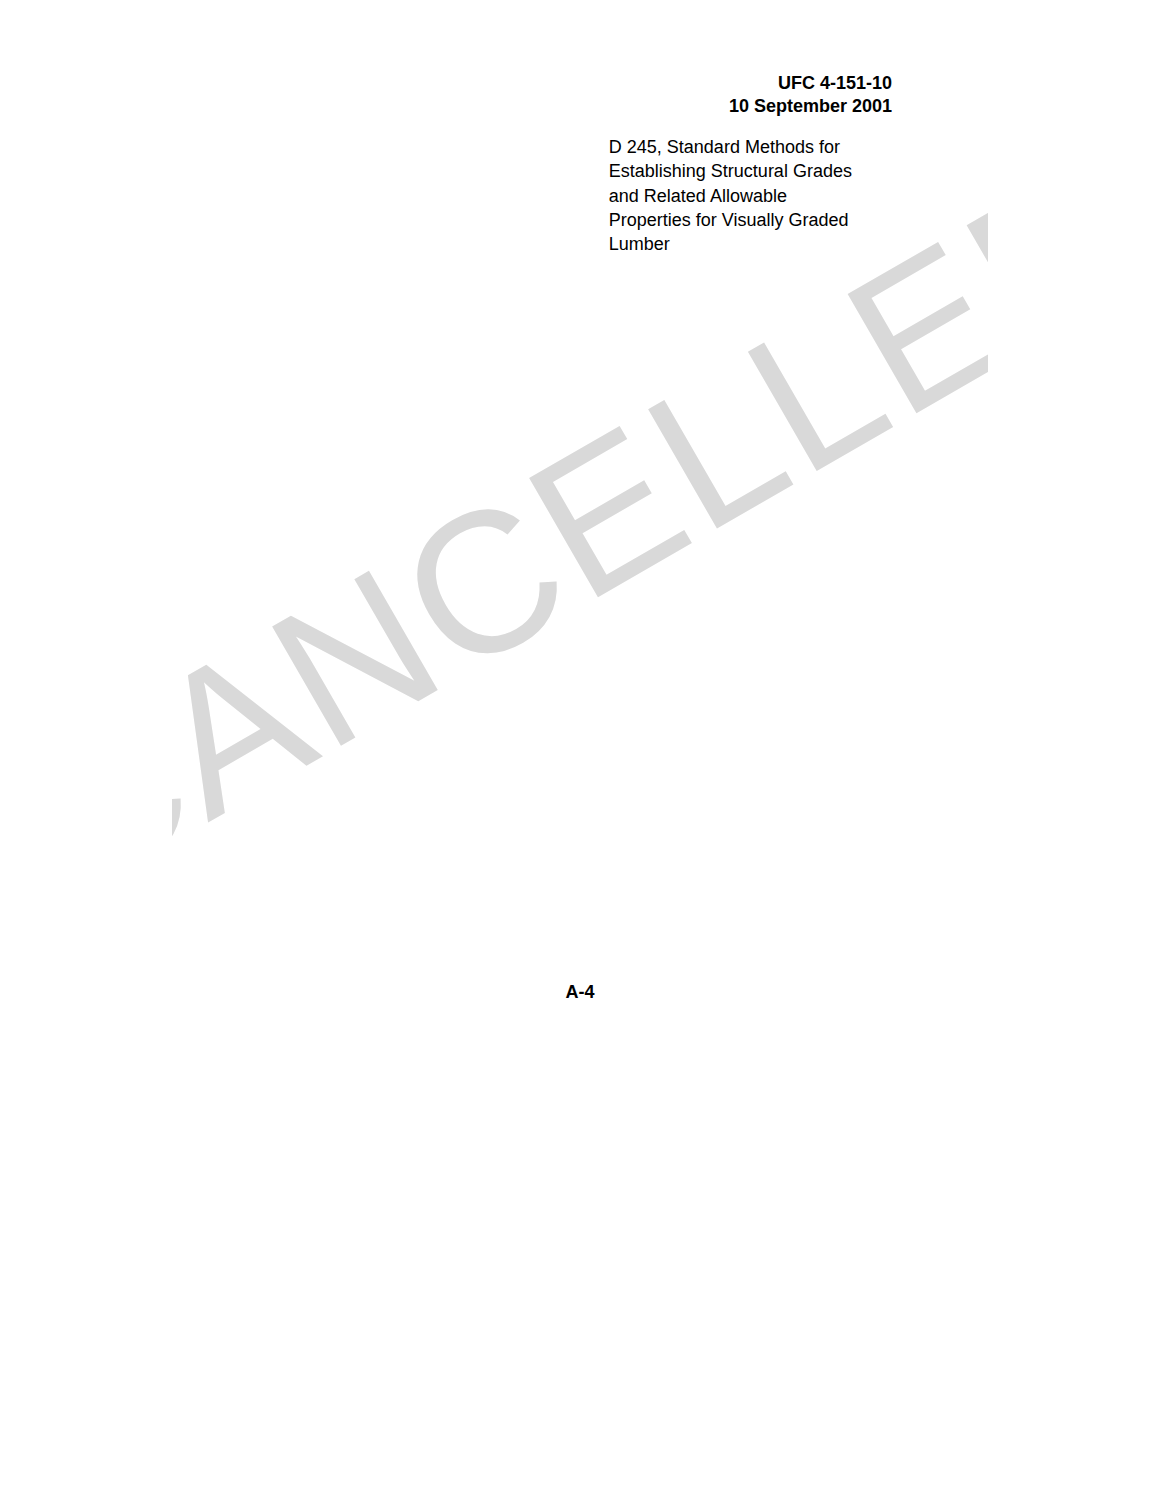CANCELLED
UFC 4-151-10
10 September 2001
D 245, Standard Methods for Establishing Structural Grades and Related Allowable Properties for Visually Graded Lumber
A-4